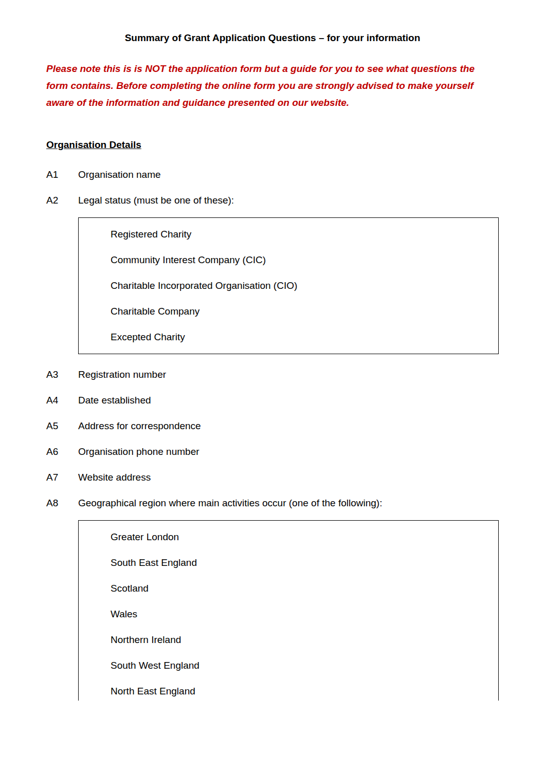Summary of Grant Application Questions – for your information
Please note this is is NOT the application form but a guide for you to see what questions the form contains. Before completing the online form you are strongly advised to make yourself aware of the information and guidance presented on our website.
Organisation Details
A1 Organisation name
A2 Legal status (must be one of these):
Registered Charity
Community Interest Company (CIC)
Charitable Incorporated Organisation (CIO)
Charitable Company
Excepted Charity
A3 Registration number
A4 Date established
A5 Address for correspondence
A6 Organisation phone number
A7 Website address
A8 Geographical region where main activities occur (one of the following):
Greater London
South East England
Scotland
Wales
Northern Ireland
South West England
North East England